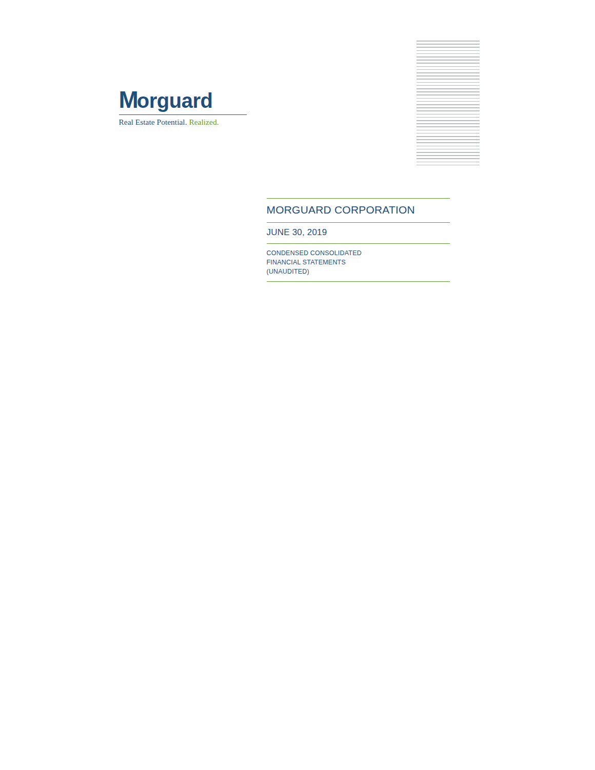Morguard
Real Estate Potential. Realized.
MORGUARD CORPORATION
JUNE 30, 2019
CONDENSED CONSOLIDATED
FINANCIAL STATEMENTS
(UNAUDITED)